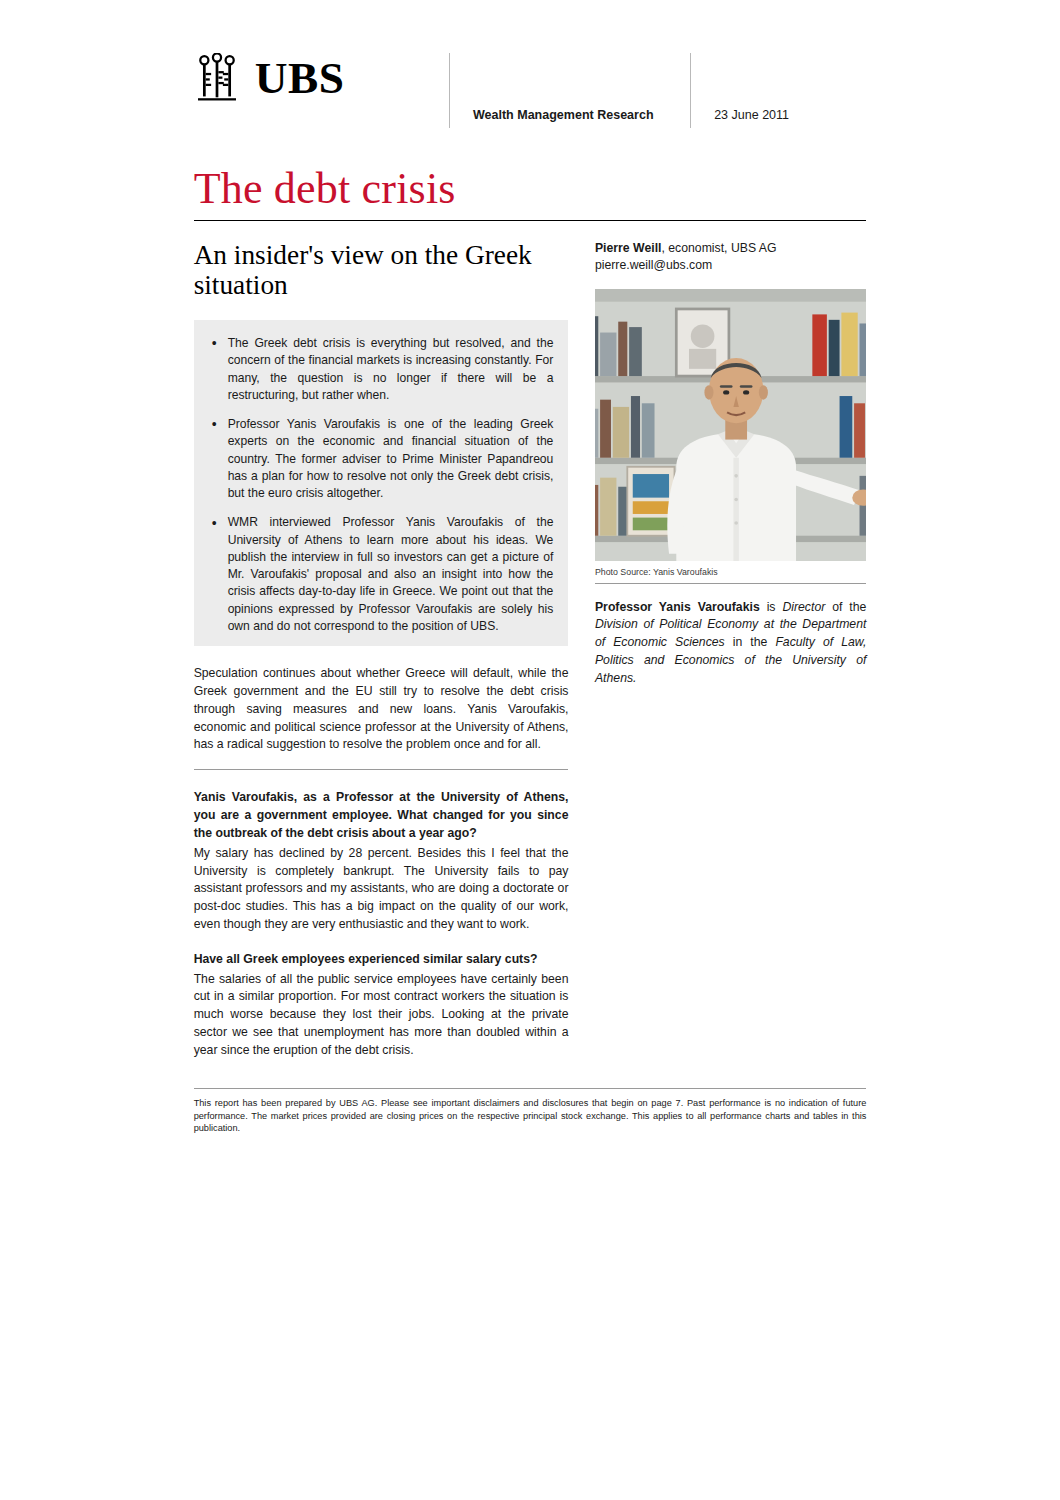UBS
Wealth Management Research
23 June 2011
The debt crisis
An insider's view on the Greek situation
The Greek debt crisis is everything but resolved, and the concern of the financial markets is increasing constantly. For many, the question is no longer if there will be a restructuring, but rather when.
Professor Yanis Varoufakis is one of the leading Greek experts on the economic and financial situation of the country. The former adviser to Prime Minister Papandreou has a plan for how to resolve not only the Greek debt crisis, but the euro crisis altogether.
WMR interviewed Professor Yanis Varoufakis of the University of Athens to learn more about his ideas. We publish the interview in full so investors can get a picture of Mr. Varoufakis' proposal and also an insight into how the crisis affects day-to-day life in Greece. We point out that the opinions expressed by Professor Varoufakis are solely his own and do not correspond to the position of UBS.
Speculation continues about whether Greece will default, while the Greek government and the EU still try to resolve the debt crisis through saving measures and new loans. Yanis Varoufakis, economic and political science professor at the University of Athens, has a radical suggestion to resolve the problem once and for all.
Yanis Varoufakis, as a Professor at the University of Athens, you are a government employee. What changed for you since the outbreak of the debt crisis about a year ago?
My salary has declined by 28 percent. Besides this I feel that the University is completely bankrupt. The University fails to pay assistant professors and my assistants, who are doing a doctorate or post-doc studies. This has a big impact on the quality of our work, even though they are very enthusiastic and they want to work.
Have all Greek employees experienced similar salary cuts?
The salaries of all the public service employees have certainly been cut in a similar proportion. For most contract workers the situation is much worse because they lost their jobs. Looking at the private sector we see that unemployment has more than doubled within a year since the eruption of the debt crisis.
Pierre Weill, economist, UBS AG
pierre.weill@ubs.com
Photo Source: Yanis Varoufakis
Professor Yanis Varoufakis is Director of the Division of Political Economy at the Department of Economic Sciences in the Faculty of Law, Politics and Economics of the University of Athens.
This report has been prepared by UBS AG. Please see important disclaimers and disclosures that begin on page 7. Past performance is no indication of future performance. The market prices provided are closing prices on the respective principal stock exchange. This applies to all performance charts and tables in this publication.